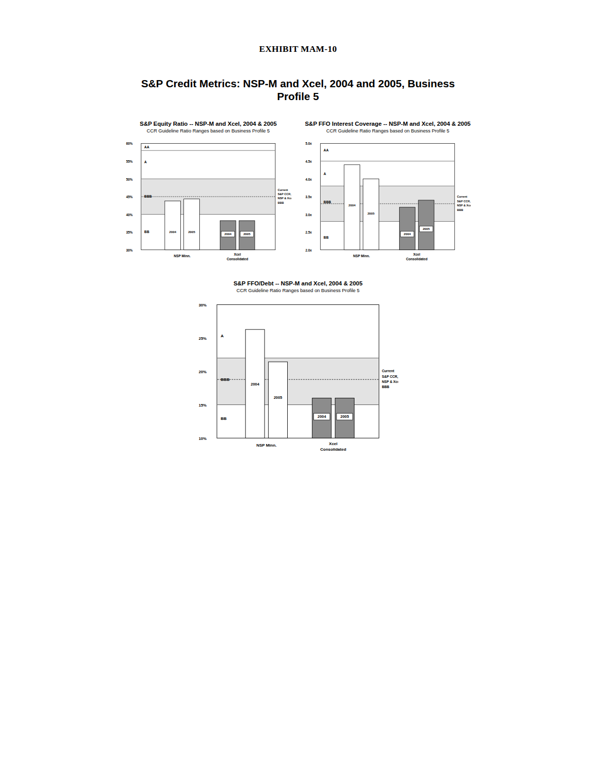EXHIBIT MAM-10
S&P Credit Metrics: NSP-M and Xcel, 2004 and 2005, Business Profile 5
S&P Equity Ratio -- NSP-M and Xcel, 2004 & 2005
CCR Guideline Ratio Ranges based on Business Profile 5
60% 55% 50% 45% 40% 35% 30% AA A BBB BB 2004 2005 2004 2005 NSP Minn. Xcel Consolidated Current S&P CCR, NSP & Xcel: BBB
S&P FFO Interest Coverage -- NSP-M and Xcel, 2004 & 2005
CCR Guideline Ratio Ranges based on Business Profile 5
5.0x 4.5x 4.0x 3.5x 3.0x 2.5x 2.0x AA A BBB BB 2004 2005 2004 2005 NSP Minn. Xcel Consolidated Current S&P CCR, NSP & Xcel: BBB
S&P FFO/Debt -- NSP-M and Xcel, 2004 & 2005
CCR Guideline Ratio Ranges based on Business Profile 5
30% 25% 20% 15% 10% A BBB BB 2004 2005 2004 2005 NSP Minn. Xcel Consolidated Current S&P CCR, NSP & Xcel: BBB